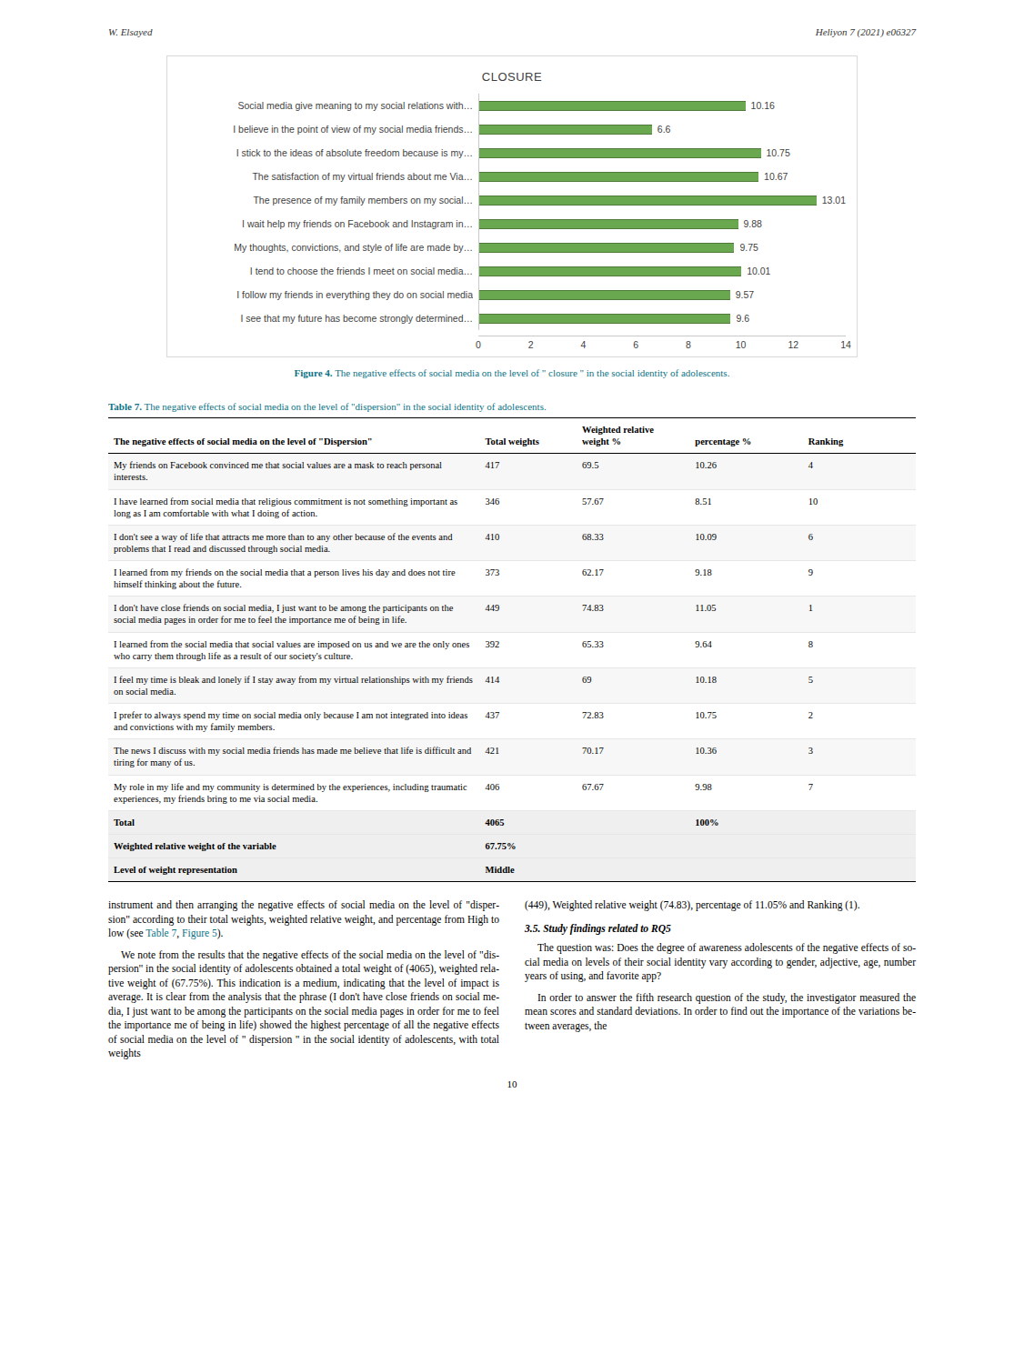W. Elsayed
Heliyon 7 (2021) e06327
CLOSURE
Social media give meaning to my social relations with…
I believe in the point of view of my social media friends…
I stick to the ideas of absolute freedom because is my…
The satisfaction of my virtual friends about me Via…
The presence of my family members on my social…
I wait help my friends on Facebook and Instagram in…
My thoughts, convictions, and style of life are made by…
I tend to choose the friends I meet on social media…
I follow my friends in everything they do on social media
I see that my future has become strongly determined…
10.16
6.6
10.75
10.67
13.01
9.88
9.75
10.01
9.57
9.6
0 2 4 6 8 10 12 14
Figure 4. The negative effects of social media on the level of " closure " in the social identity of adolescents.
Table 7. The negative effects of social media on the level of "dispersion" in the social identity of adolescents.
| The negative effects of social media on the level of "Dispersion" | Total weights | Weighted relative weight % | percentage % | Ranking |
| --- | --- | --- | --- | --- |
| My friends on Facebook convinced me that social values are a mask to reach personal interests. | 417 | 69.5 | 10.26 | 4 |
| I have learned from social media that religious commitment is not something important as long as I am comfortable with what I doing of action. | 346 | 57.67 | 8.51 | 10 |
| I don't see a way of life that attracts me more than to any other because of the events and problems that I read and discussed through social media. | 410 | 68.33 | 10.09 | 6 |
| I learned from my friends on the social media that a person lives his day and does not tire himself thinking about the future. | 373 | 62.17 | 9.18 | 9 |
| I don't have close friends on social media, I just want to be among the participants on the social media pages in order for me to feel the importance me of being in life. | 449 | 74.83 | 11.05 | 1 |
| I learned from the social media that social values are imposed on us and we are the only ones who carry them through life as a result of our society's culture. | 392 | 65.33 | 9.64 | 8 |
| I feel my time is bleak and lonely if I stay away from my virtual relationships with my friends on social media. | 414 | 69 | 10.18 | 5 |
| I prefer to always spend my time on social media only because I am not integrated into ideas and convictions with my family members. | 437 | 72.83 | 10.75 | 2 |
| The news I discuss with my social media friends has made me believe that life is difficult and tiring for many of us. | 421 | 70.17 | 10.36 | 3 |
| My role in my life and my community is determined by the experiences, including traumatic experiences, my friends bring to me via social media. | 406 | 67.67 | 9.98 | 7 |
| Total | 4065 | | 100% | |
| Weighted relative weight of the variable | 67.75% | | | |
| Level of weight representation | Middle | | | |
instrument and then arranging the negative effects of social media on the level of "dispersion" according to their total weights, weighted relative weight, and percentage from High to low (see Table 7, Figure 5).
We note from the results that the negative effects of the social media on the level of "dispersion'' in the social identity of adolescents obtained a total weight of (4065), weighted relative weight of (67.75%). This indication is a medium, indicating that the level of impact is average. It is clear from the analysis that the phrase (I don't have close friends on social media, I just want to be among the participants on the social media pages in order for me to feel the importance me of being in life) showed the highest percentage of all the negative effects of social media on the level of " dispersion " in the social identity of adolescents, with total weights
(449), Weighted relative weight (74.83), percentage of 11.05% and Ranking (1).
3.5. Study findings related to RQ5
The question was: Does the degree of awareness adolescents of the negative effects of social media on levels of their social identity vary according to gender, adjective, age, number years of using, and favorite app?
In order to answer the fifth research question of the study, the investigator measured the mean scores and standard deviations. In order to find out the importance of the variations between averages, the
10